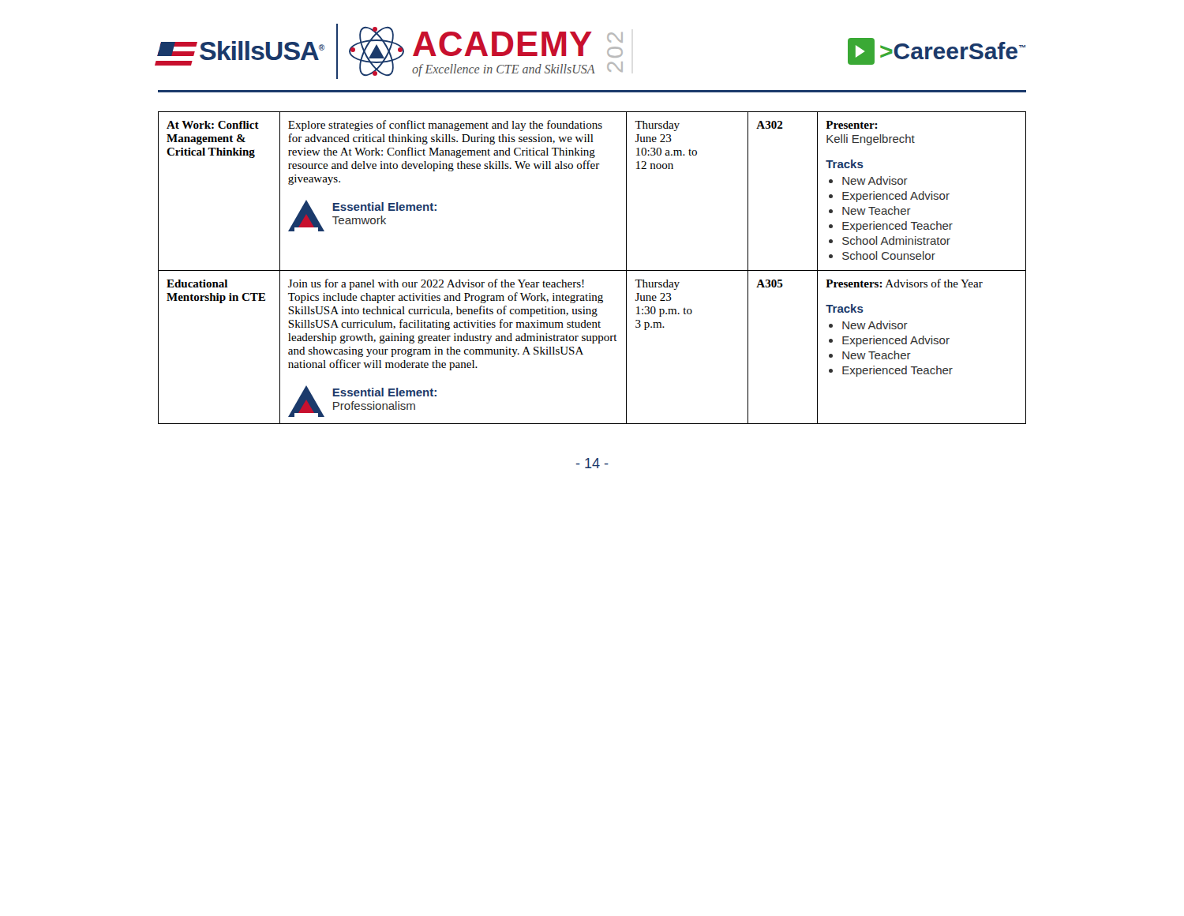SkillsUSA®
ACADEMY
of Excellence in CTE and SkillsUSA
202
>CareerSafe™
| At Work: Conflict Management & Critical Thinking | Explore strategies of conflict management and lay the foundations for advanced critical thinking skills. During this session, we will review the At Work: Conflict Management and Critical Thinking resource and delve into developing these skills. We will also offer giveaways. Essential Element: Teamwork | Thursday June 23 10:30 a.m. to 12 noon | A302 | Presenter: Kelli Engelbrecht Tracks New Advisor Experienced Advisor New Teacher Experienced Teacher School Administrator School Counselor |
| Educational Mentorship in CTE | Join us for a panel with our 2022 Advisor of the Year teachers! Topics include chapter activities and Program of Work, integrating SkillsUSA into technical curricula, benefits of competition, using SkillsUSA curriculum, facilitating activities for maximum student leadership growth, gaining greater industry and administrator support and showcasing your program in the community. A SkillsUSA national officer will moderate the panel. Essential Element: Professionalism | Thursday June 23 1:30 p.m. to 3 p.m. | A305 | Presenters: Advisors of the Year Tracks New Advisor Experienced Advisor New Teacher Experienced Teacher |
- 14 -